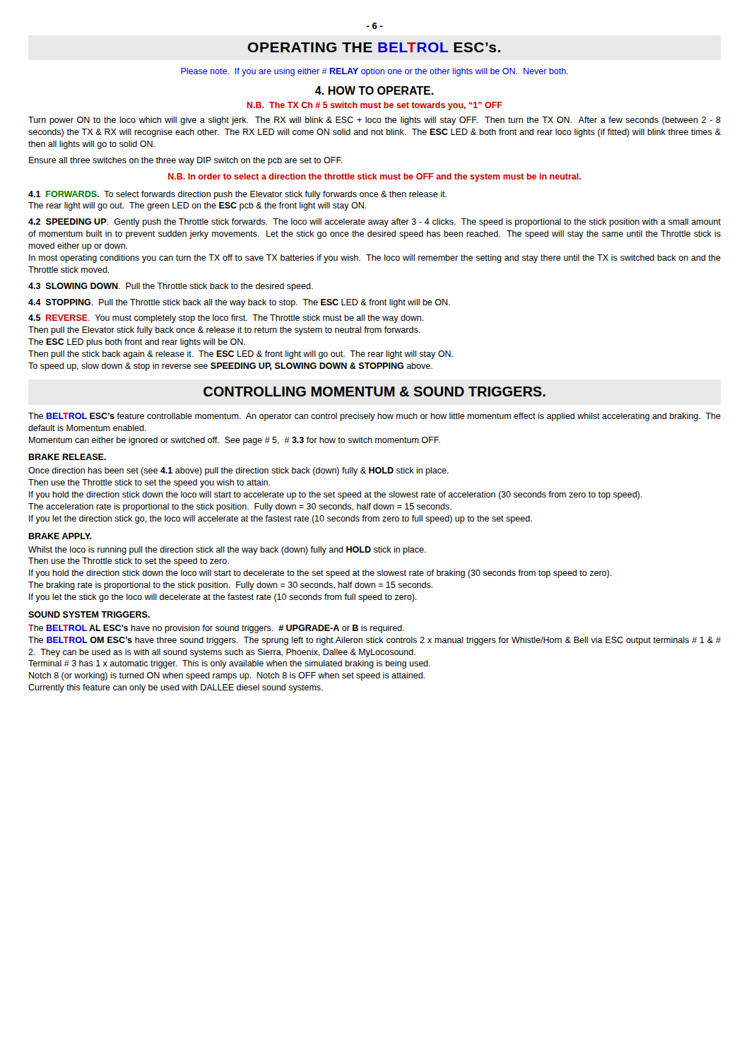- 6 -
OPERATING THE BEL TROL ESC’s.
Please note. If you are using either # RELAY option one or the other lights will be ON. Never both.
4. HOW TO OPERATE.
N.B. The TX Ch # 5 switch must be set towards you, “1” OFF
Turn power ON to the loco which will give a slight jerk. The RX will blink & ESC + loco the lights will stay OFF. Then turn the TX ON. After a few seconds (between 2 - 8 seconds) the TX & RX will recognise each other. The RX LED will come ON solid and not blink. The ESC LED & both front and rear loco lights (if fitted) will blink three times & then all lights will go to solid ON.
Ensure all three switches on the three way DIP switch on the pcb are set to OFF.
N.B. In order to select a direction the throttle stick must be OFF and the system must be in neutral.
4.1 FORWARDS. To select forwards direction push the Elevator stick fully forwards once & then release it.
The rear light will go out. The green LED on the ESC pcb & the front light will stay ON.
4.2 SPEEDING UP. Gently push the Throttle stick forwards. The loco will accelerate away after 3 - 4 clicks. The speed is proportional to the stick position with a small amount of momentum built in to prevent sudden jerky movements. Let the stick go once the desired speed has been reached. The speed will stay the same until the Throttle stick is moved either up or down.
In most operating conditions you can turn the TX off to save TX batteries if you wish. The loco will remember the setting and stay there until the TX is switched back on and the Throttle stick moved.
4.3 SLOWING DOWN. Pull the Throttle stick back to the desired speed.
4.4 STOPPING. Pull the Throttle stick back all the way back to stop. The ESC LED & front light will be ON.
4.5 REVERSE. You must completely stop the loco first. The Throttle stick must be all the way down.
Then pull the Elevator stick fully back once & release it to return the system to neutral from forwards.
The ESC LED plus both front and rear lights will be ON.
Then pull the stick back again & release it. The ESC LED & front light will go out. The rear light will stay ON.
To speed up, slow down & stop in reverse see SPEEDING UP, SLOWING DOWN & STOPPING above.
CONTROLLING MOMENTUM & SOUND TRIGGERS.
The BEL TROL ESC’s feature controllable momentum. An operator can control precisely how much or how little momentum effect is applied whilst accelerating and braking. The default is Momentum enabled.
Momentum can either be ignored or switched off. See page # 5, # 3.3 for how to switch momentum OFF.
BRAKE RELEASE.
Once direction has been set (see 4.1 above) pull the direction stick back (down) fully & HOLD stick in place.
Then use the Throttle stick to set the speed you wish to attain.
If you hold the direction stick down the loco will start to accelerate up to the set speed at the slowest rate of acceleration (30 seconds from zero to top speed).
The acceleration rate is proportional to the stick position. Fully down = 30 seconds, half down = 15 seconds.
If you let the direction stick go, the loco will accelerate at the fastest rate (10 seconds from zero to full speed) up to the set speed.
BRAKE APPLY.
Whilst the loco is running pull the direction stick all the way back (down) fully and HOLD stick in place.
Then use the Throttle stick to set the speed to zero.
If you hold the direction stick down the loco will start to decelerate to the set speed at the slowest rate of braking (30 seconds from top speed to zero).
The braking rate is proportional to the stick position. Fully down = 30 seconds, half down = 15 seconds.
If you let the stick go the loco will decelerate at the fastest rate (10 seconds from full speed to zero).
SOUND SYSTEM TRIGGERS.
The BEL TROL AL ESC’s have no provision for sound triggers. # UPGRADE-A or B is required.
The BEL TROL OM ESC’s have three sound triggers. The sprung left to right Aileron stick controls 2 x manual triggers for Whistle/Horn & Bell via ESC output terminals # 1 & # 2. They can be used as is with all sound systems such as Sierra, Phoenix, Dallee & MyLocosound.
Terminal # 3 has 1 x automatic trigger. This is only available when the simulated braking is being used.
Notch 8 (or working) is turned ON when speed ramps up. Notch 8 is OFF when set speed is attained.
Currently this feature can only be used with DALLEE diesel sound systems.